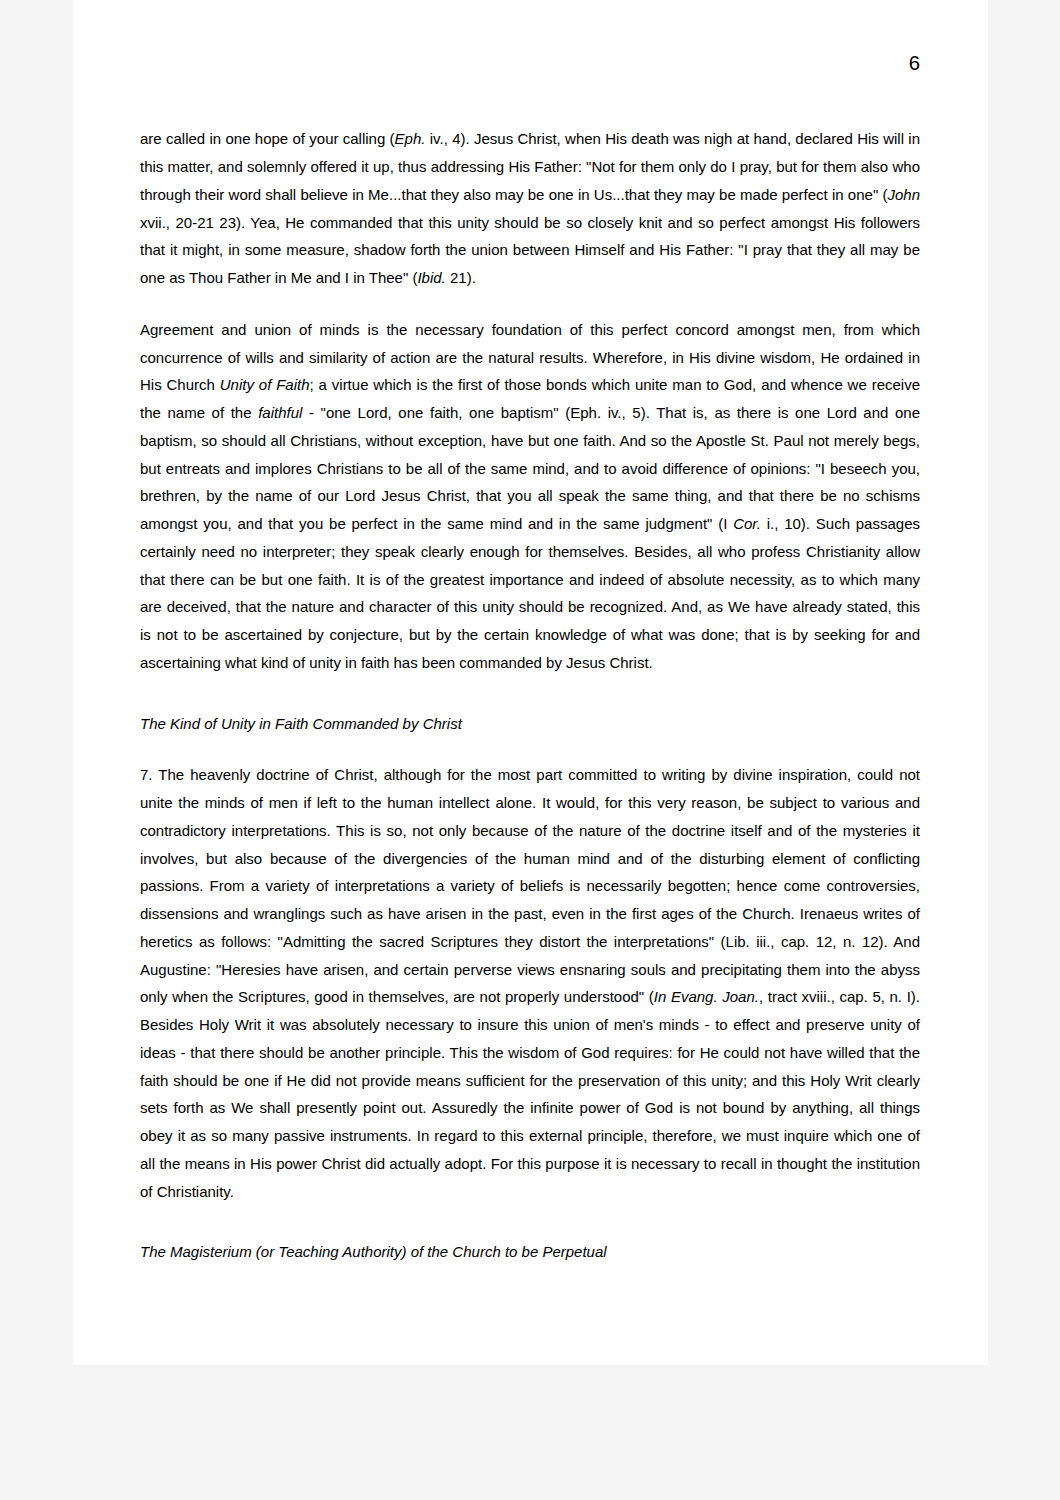6
are called in one hope of your calling (Eph. iv., 4). Jesus Christ, when His death was nigh at hand, declared His will in this matter, and solemnly offered it up, thus addressing His Father: "Not for them only do I pray, but for them also who through their word shall believe in Me...that they also may be one in Us...that they may be made perfect in one" (John xvii., 20-21 23). Yea, He commanded that this unity should be so closely knit and so perfect amongst His followers that it might, in some measure, shadow forth the union between Himself and His Father: "I pray that they all may be one as Thou Father in Me and I in Thee" (Ibid. 21).
Agreement and union of minds is the necessary foundation of this perfect concord amongst men, from which concurrence of wills and similarity of action are the natural results. Wherefore, in His divine wisdom, He ordained in His Church Unity of Faith; a virtue which is the first of those bonds which unite man to God, and whence we receive the name of the faithful - "one Lord, one faith, one baptism" (Eph. iv., 5). That is, as there is one Lord and one baptism, so should all Christians, without exception, have but one faith. And so the Apostle St. Paul not merely begs, but entreats and implores Christians to be all of the same mind, and to avoid difference of opinions: "I beseech you, brethren, by the name of our Lord Jesus Christ, that you all speak the same thing, and that there be no schisms amongst you, and that you be perfect in the same mind and in the same judgment" (I Cor. i., 10). Such passages certainly need no interpreter; they speak clearly enough for themselves. Besides, all who profess Christianity allow that there can be but one faith. It is of the greatest importance and indeed of absolute necessity, as to which many are deceived, that the nature and character of this unity should be recognized. And, as We have already stated, this is not to be ascertained by conjecture, but by the certain knowledge of what was done; that is by seeking for and ascertaining what kind of unity in faith has been commanded by Jesus Christ.
The Kind of Unity in Faith Commanded by Christ
7. The heavenly doctrine of Christ, although for the most part committed to writing by divine inspiration, could not unite the minds of men if left to the human intellect alone. It would, for this very reason, be subject to various and contradictory interpretations. This is so, not only because of the nature of the doctrine itself and of the mysteries it involves, but also because of the divergencies of the human mind and of the disturbing element of conflicting passions. From a variety of interpretations a variety of beliefs is necessarily begotten; hence come controversies, dissensions and wranglings such as have arisen in the past, even in the first ages of the Church. Irenaeus writes of heretics as follows: "Admitting the sacred Scriptures they distort the interpretations" (Lib. iii., cap. 12, n. 12). And Augustine: "Heresies have arisen, and certain perverse views ensnaring souls and precipitating them into the abyss only when the Scriptures, good in themselves, are not properly understood" (In Evang. Joan., tract xviii., cap. 5, n. I). Besides Holy Writ it was absolutely necessary to insure this union of men's minds - to effect and preserve unity of ideas - that there should be another principle. This the wisdom of God requires: for He could not have willed that the faith should be one if He did not provide means sufficient for the preservation of this unity; and this Holy Writ clearly sets forth as We shall presently point out. Assuredly the infinite power of God is not bound by anything, all things obey it as so many passive instruments. In regard to this external principle, therefore, we must inquire which one of all the means in His power Christ did actually adopt. For this purpose it is necessary to recall in thought the institution of Christianity.
The Magisterium (or Teaching Authority) of the Church to be Perpetual